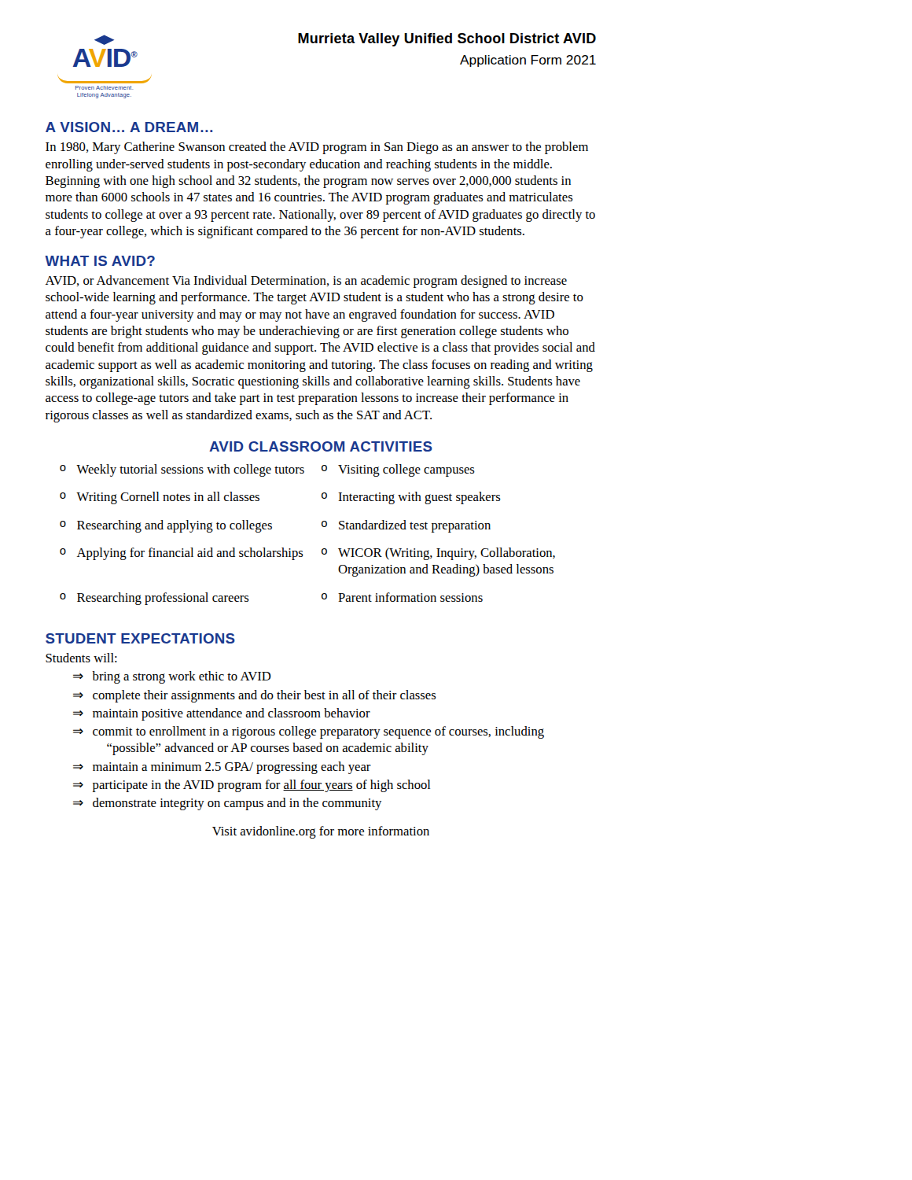AVID®
Proven Achievement.
Lifelong Advantage.
Murrieta Valley Unified School District AVID
Application Form 2021
A VISION… A DREAM…
In 1980, Mary Catherine Swanson created the AVID program in San Diego as an answer to the problem enrolling under-served students in post-secondary education and reaching students in the middle. Beginning with one high school and 32 students, the program now serves over 2,000,000 students in more than 6000 schools in 47 states and 16 countries. The AVID program graduates and matriculates students to college at over a 93 percent rate. Nationally, over 89 percent of AVID graduates go directly to a four-year college, which is significant compared to the 36 percent for non-AVID students.
WHAT IS AVID?
AVID, or Advancement Via Individual Determination, is an academic program designed to increase school-wide learning and performance. The target AVID student is a student who has a strong desire to attend a four-year university and may or may not have an engraved foundation for success. AVID students are bright students who may be underachieving or are first generation college students who could benefit from additional guidance and support. The AVID elective is a class that provides social and academic support as well as academic monitoring and tutoring. The class focuses on reading and writing skills, organizational skills, Socratic questioning skills and collaborative learning skills. Students have access to college-age tutors and take part in test preparation lessons to increase their performance in rigorous classes as well as standardized exams, such as the SAT and ACT.
AVID CLASSROOM ACTIVITIES
| o Weekly tutorial sessions with college tutors | o Visiting college campuses |
| o Writing Cornell notes in all classes | o Interacting with guest speakers |
| o Researching and applying to colleges | o Standardized test preparation |
| o Applying for financial aid and scholarships | o WICOR (Writing, Inquiry, Collaboration, Organization and Reading) based lessons |
| o Researching professional careers | o Parent information sessions |
STUDENT EXPECTATIONS
Students will:
bring a strong work ethic to AVID
complete their assignments and do their best in all of their classes
maintain positive attendance and classroom behavior
commit to enrollment in a rigorous college preparatory sequence of courses, including “possible” advanced or AP courses based on academic ability
maintain a minimum 2.5 GPA/ progressing each year
participate in the AVID program for all four years of high school
demonstrate integrity on campus and in the community
Visit avidonline.org for more information